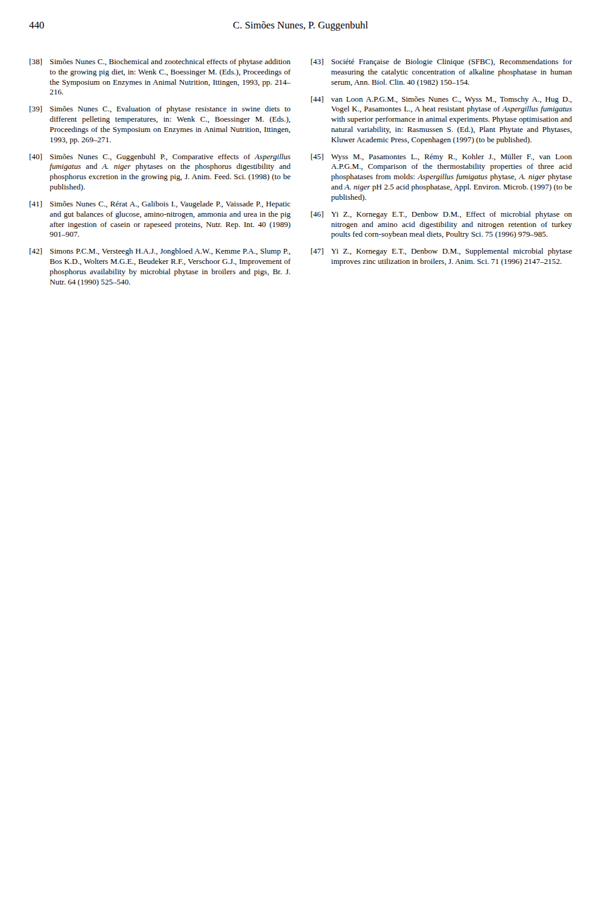440 C. Simões Nunes, P. Guggenbuhl
[38] Simões Nunes C., Biochemical and zootechnical effects of phytase addition to the growing pig diet, in: Wenk C., Boessinger M. (Eds.), Proceedings of the Symposium on Enzymes in Animal Nutrition, Ittingen, 1993, pp. 214–216.
[39] Simões Nunes C., Evaluation of phytase resistance in swine diets to different pelleting temperatures, in: Wenk C., Boessinger M. (Eds.), Proceedings of the Symposium on Enzymes in Animal Nutrition, Ittingen, 1993, pp. 269–271.
[40] Simões Nunes C., Guggenbuhl P., Comparative effects of Aspergillus fumigatus and A. niger phytases on the phosphorus digestibility and phosphorus excretion in the growing pig, J. Anim. Feed. Sci. (1998) (to be published).
[41] Simões Nunes C., Rérat A., Galibois I., Vaugelade P., Vaissade P., Hepatic and gut balances of glucose, amino-nitrogen, ammonia and urea in the pig after ingestion of casein or rapeseed proteins, Nutr. Rep. Int. 40 (1989) 901–907.
[42] Simons P.C.M., Versteegh H.A.J., Jongbloed A.W., Kemme P.A., Slump P., Bos K.D., Wolters M.G.E., Beudeker R.F., Verschoor G.J., Improvement of phosphorus availability by microbial phytase in broilers and pigs, Br. J. Nutr. 64 (1990) 525–540.
[43] Société Française de Biologie Clinique (SFBC), Recommendations for measuring the catalytic concentration of alkaline phosphatase in human serum, Ann. Biol. Clin. 40 (1982) 150–154.
[44] van Loon A.P.G.M., Simões Nunes C., Wyss M., Tomschy A., Hug D., Vogel K., Pasamontes L., A heat resistant phytase of Aspergillus fumigatus with superior performance in animal experiments. Phytase optimisation and natural variability, in: Rasmussen S. (Ed.), Plant Phytate and Phytases, Kluwer Academic Press, Copenhagen (1997) (to be published).
[45] Wyss M., Pasamontes L., Rémy R., Kohler J., Müller F., van Loon A.P.G.M., Comparison of the thermostability properties of three acid phosphatases from molds: Aspergillus fumigatus phytase, A. niger phytase and A. niger pH 2.5 acid phosphatase, Appl. Environ. Microb. (1997) (to be published).
[46] Yi Z., Kornegay E.T., Denbow D.M., Effect of microbial phytase on nitrogen and amino acid digestibility and nitrogen retention of turkey poults fed corn-soybean meal diets, Poultry Sci. 75 (1996) 979–985.
[47] Yi Z., Kornegay E.T., Denbow D.M., Supplemental microbial phytase improves zinc utilization in broilers, J. Anim. Sci. 71 (1996) 2147–2152.